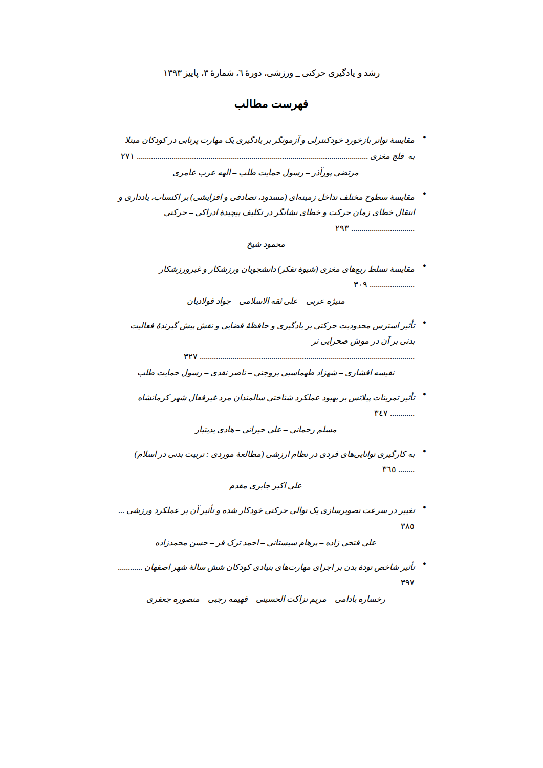رشد و یادگیری حرکتی _ ورزشی، دورۀ ٦، شمارۀ ٣، پاییز ١٣٩٣
فهرست مطالب
مقایسۀ تواتر بازخورد خودکنترلی و آزمونگر بر یادگیری یک مهارت پرتابی در کودکان مبتلا به فلج مغزی ................................................................................................................. ٢٧١ مرتضی پورآذر – رسول حمایت طلب – الهه عرب عامری
مقایسۀ سطوح مختلف تداخل زمینه‌ای (مسدود، تصادفی و افزایشی) بر اکتساب، یادداری و انتقال خطای زمان حرکت و خطای نشانگر در تکلیف پیچیدۀ ادراکی – حرکتی ............................... ٢٩٣ محمود شیخ
مقایسۀ تسلط ربع‌های مغزی (شیوۀ تفکر) دانشجویان ورزشکار و غیرورزشکار ...................... ٣٠٩ منیژه عربی – علی ثقه الاسلامی – جواد فولادیان
تأثیر استرس محدودیت حرکتی بر یادگیری و حافظۀ فضایی و نقش پیش گیرندۀ فعالیت بدنی بر آن در موش صحرایی نر ......................................................................................................... ٣٢٧ نفیسه افشاری – شهزاد طهماسبی بروجنی – ناصر نقدی – رسول حمایت طلب
تأثیر تمرینات پیلاتس بر بهبود عملکرد شناختی سالمندان مرد غیرفعال شهر کرمانشاه ............ ٣٤٧ مسلم رحمانی – علی حیرانی – هادی یدیتبار
به کارگیری توانایی‌های فردی در نظام ارزشی (مطالعۀ موردی : تربیت بدنی در اسلام) ........ ٣٦٥ علی اکبر جابری مقدم
تغییر در سرعت تصویرسازی یک توالی حرکتی خودکار شده و تأثیر آن بر عملکرد ورزشی ... ٣٨٥ علی فتحی زاده – پرهام سیستانی – احمد ترک فر – حسن محمدزاده
تأثیر شاخص تودۀ بدن بر اجرای مهارت‌های بنیادی کودکان شش سالۀ شهر اصفهان ............ ٣٩٧ رخساره بادامی – مریم نزاکت الحسینی – فهیمه رجبی – منصوره جعفری